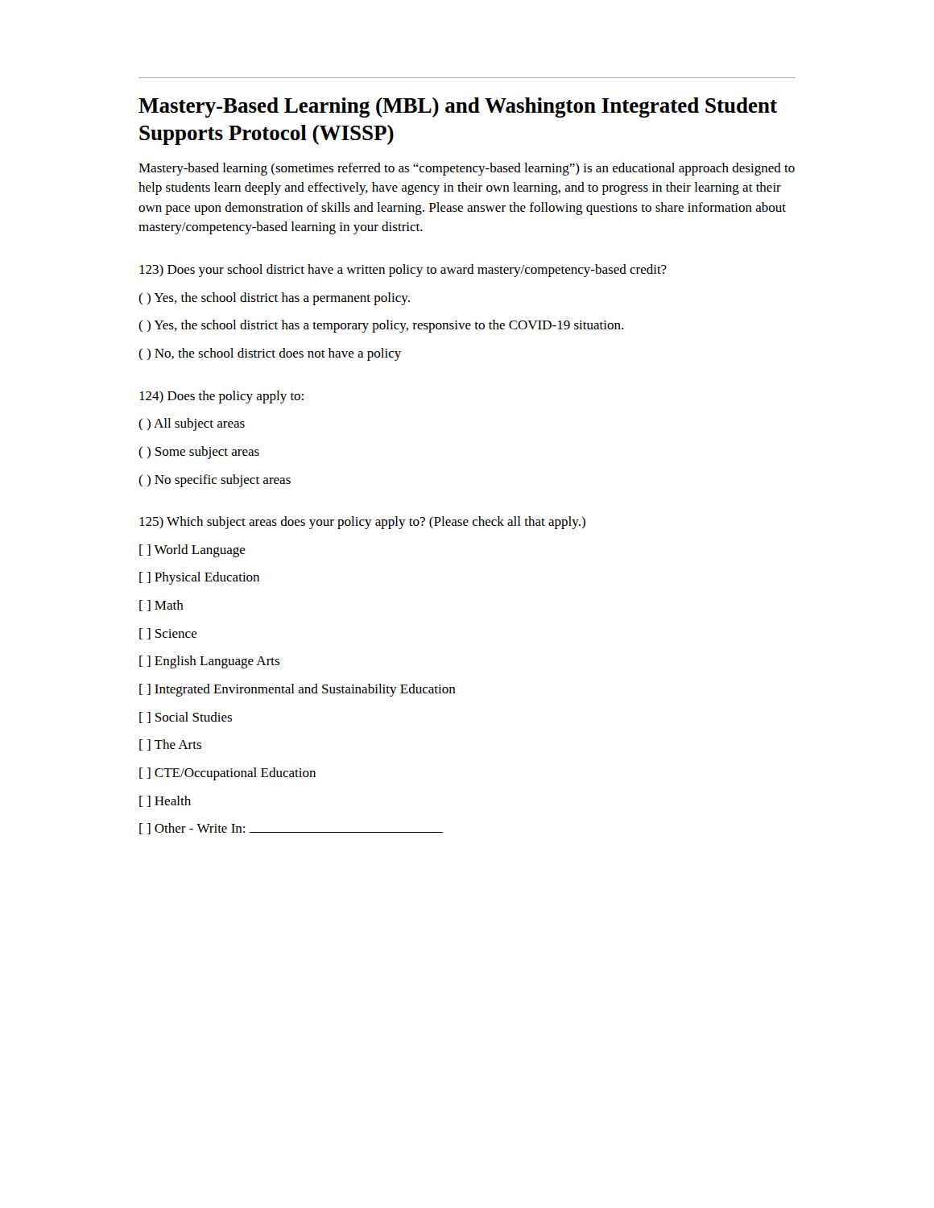Mastery-Based Learning (MBL) and Washington Integrated Student Supports Protocol (WISSP)
Mastery-based learning (sometimes referred to as “competency-based learning”) is an educational approach designed to help students learn deeply and effectively, have agency in their own learning, and to progress in their learning at their own pace upon demonstration of skills and learning. Please answer the following questions to share information about mastery/competency-based learning in your district.
123) Does your school district have a written policy to award mastery/competency-based credit?
( ) Yes, the school district has a permanent policy.
( ) Yes, the school district has a temporary policy, responsive to the COVID-19 situation.
( ) No, the school district does not have a policy
124) Does the policy apply to:
( ) All subject areas
( ) Some subject areas
( ) No specific subject areas
125) Which subject areas does your policy apply to? (Please check all that apply.)
[ ] World Language
[ ] Physical Education
[ ] Math
[ ] Science
[ ] English Language Arts
[ ] Integrated Environmental and Sustainability Education
[ ] Social Studies
[ ] The Arts
[ ] CTE/Occupational Education
[ ] Health
[ ] Other - Write In: